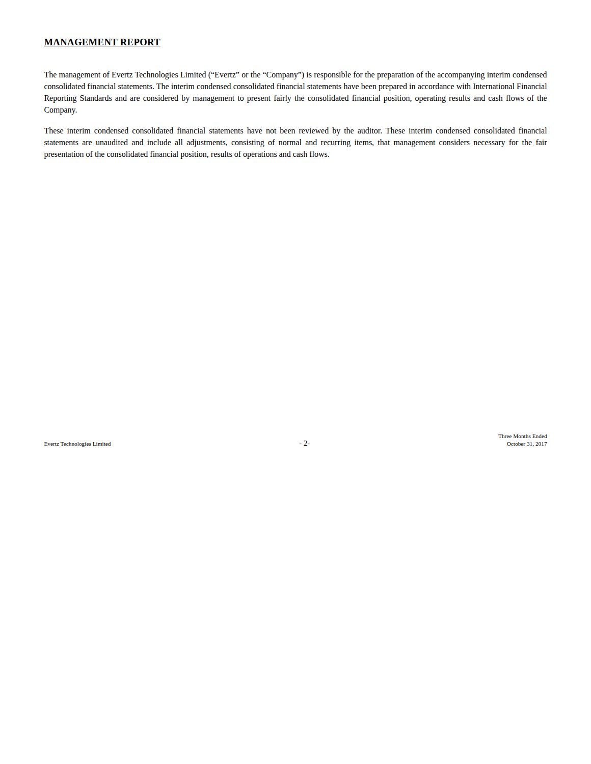MANAGEMENT REPORT
The management of Evertz Technologies Limited (“Evertz” or the “Company”) is responsible for the preparation of the accompanying interim condensed consolidated financial statements. The interim condensed consolidated financial statements have been prepared in accordance with International Financial Reporting Standards and are considered by management to present fairly the consolidated financial position, operating results and cash flows of the Company.
These interim condensed consolidated financial statements have not been reviewed by the auditor. These interim condensed consolidated financial statements are unaudited and include all adjustments, consisting of normal and recurring items, that management considers necessary for the fair presentation of the consolidated financial position, results of operations and cash flows.
Evertz Technologies Limited
- 2-
Three Months Ended
October 31, 2017